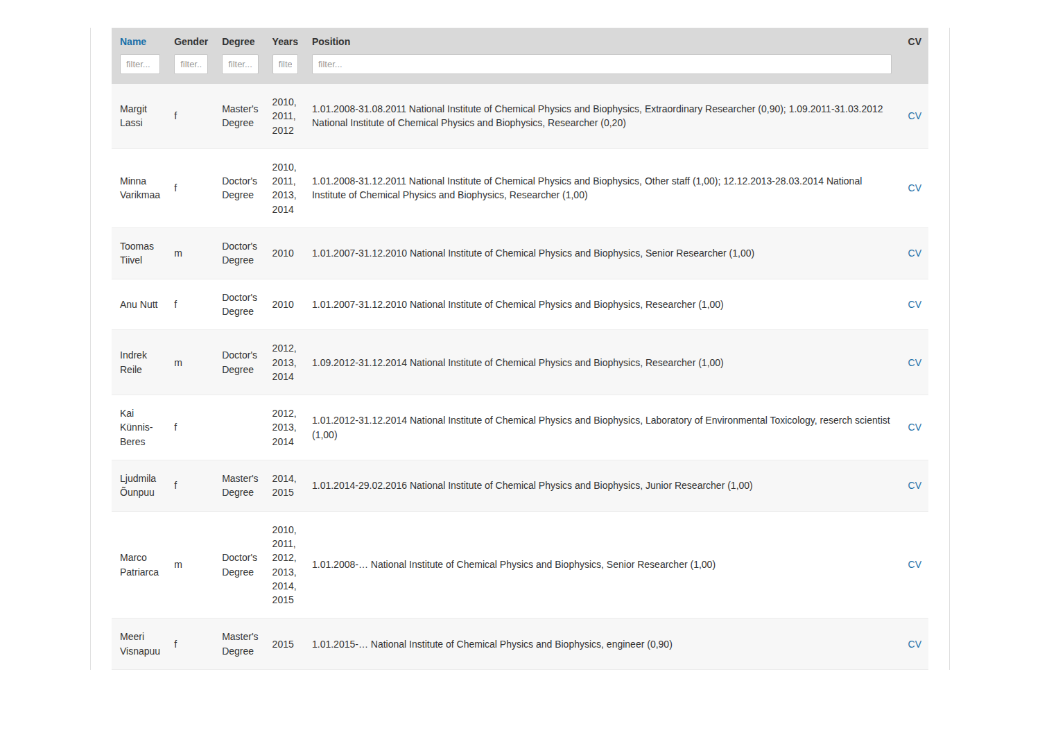| Name | Gender | Degree | Years | Position | CV |
| --- | --- | --- | --- | --- | --- |
| Margit Lassi | f | Master's Degree | 2010, 2011, 2012 | 1.01.2008-31.08.2011 National Institute of Chemical Physics and Biophysics, Extraordinary Researcher (0,90); 1.09.2011-31.03.2012 National Institute of Chemical Physics and Biophysics, Researcher (0,20) | CV |
| Minna Varikmaa | f | Doctor's Degree | 2010, 2011, 2013, 2014 | 1.01.2008-31.12.2011 National Institute of Chemical Physics and Biophysics, Other staff (1,00); 12.12.2013-28.03.2014 National Institute of Chemical Physics and Biophysics, Researcher (1,00) | CV |
| Toomas Tiivel | m | Doctor's Degree | 2010 | 1.01.2007-31.12.2010 National Institute of Chemical Physics and Biophysics, Senior Researcher (1,00) | CV |
| Anu Nutt | f | Doctor's Degree | 2010 | 1.01.2007-31.12.2010 National Institute of Chemical Physics and Biophysics, Researcher (1,00) | CV |
| Indrek Reile | m | Doctor's Degree | 2012, 2013, 2014 | 1.09.2012-31.12.2014 National Institute of Chemical Physics and Biophysics, Researcher (1,00) | CV |
| Kai Künnis-Beres | f | | 2012, 2013, 2014 | 1.01.2012-31.12.2014 National Institute of Chemical Physics and Biophysics, Laboratory of Environmental Toxicology, reserch scientist (1,00) | CV |
| Ljudmila Õunpuu | f | Master's Degree | 2014, 2015 | 1.01.2014-29.02.2016 National Institute of Chemical Physics and Biophysics, Junior Researcher (1,00) | CV |
| Marco Patriarca | m | Doctor's Degree | 2010, 2011, 2012, 2013, 2014, 2015 | 1.01.2008-… National Institute of Chemical Physics and Biophysics, Senior Researcher (1,00) | CV |
| Meeri Visnapuu | f | Master's Degree | 2015 | 1.01.2015-… National Institute of Chemical Physics and Biophysics, engineer (0,90) | CV |